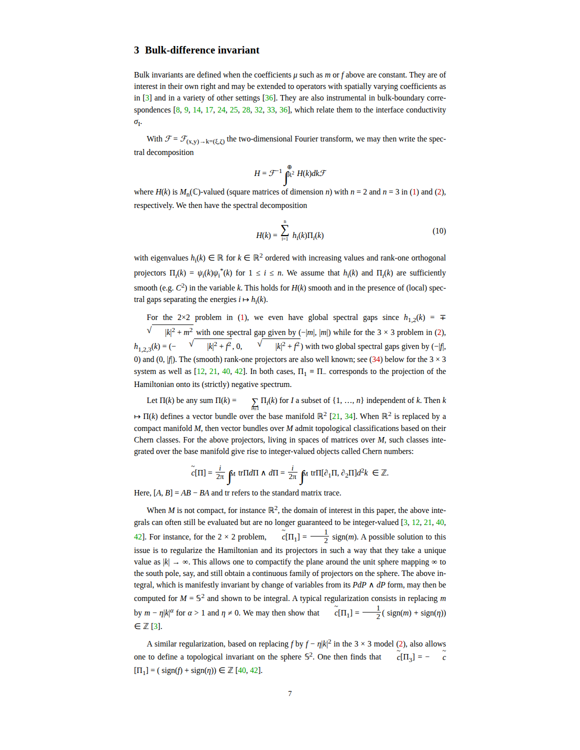3 Bulk-difference invariant
Bulk invariants are defined when the coefficients μ such as m or f above are constant. They are of interest in their own right and may be extended to operators with spatially varying coefficients as in [3] and in a variety of other settings [36]. They are also instrumental in bulk-boundary correspondences [8, 9, 14, 17, 24, 25, 28, 32, 33, 36], which relate them to the interface conductivity σI.
With ℱ = ℱ(x,y)→k=(ξ,ζ) the two-dimensional Fourier transform, we may then write the spectral decomposition
H = ℱ−1 ∫⊕ℝ2 H(k)dk ℱ
where H(k) is Mn(ℂ)-valued (square matrices of dimension n) with n = 2 and n = 3 in (1) and (2), respectively. We then have the spectral decomposition
H(k) = n∑i=1 hi(k)Πi(k) (10)
with eigenvalues hi(k) ∈ ℝ for k ∈ ℝ2 ordered with increasing values and rank-one orthogonal projectors Πi(k) = ψi(k)ψi*(k) for 1 ≤ i ≤ n. We assume that hi(k) and Πi(k) are sufficiently smooth (e.g. C2) in the variable k. This holds for H(k) smooth and in the presence of (local) spectral gaps separating the energies i ↦ hi(k).
For the 2×2 problem in (1), we even have global spectral gaps since h1,2(k) = ∓|k|2 + m2 with one spectral gap given by (−|m|, |m|) while for the 3 × 3 problem in (2), h1,2,3(k) = (−|k|2 + f2, 0, |k|2 + f2) with two global spectral gaps given by (−|f|, 0) and (0, |f|). The (smooth) rank-one projectors are also well known; see (34) below for the 3 × 3 system as well as [12, 21, 40, 42]. In both cases, Π1 ≡ Π− corresponds to the projection of the Hamiltonian onto its (strictly) negative spectrum.
Let Π(k) be any sum Π(k) = ∑i∈I Πi(k) for I a subset of {1, …, n} independent of k. Then k ↦ Π(k) defines a vector bundle over the base manifold ℝ2 [21, 34]. When ℝ2 is replaced by a compact manifold M, then vector bundles over M admit topological classifications based on their Chern classes. For the above projectors, living in spaces of matrices over M, such classes integrated over the base manifold give rise to integer-valued objects called Chern numbers:
c[Π] = i 2π ∫ M tr Πd Π ∧ d Π = i 2π ∫ M tr Π[∂1Π, ∂2Π]d2k ∈ ℤ.
Here, [A, B] = AB − BA and tr refers to the standard matrix trace.
When M is not compact, for instance ℝ2, the domain of interest in this paper, the above integrals can often still be evaluated but are no longer guaranteed to be integer-valued [3, 12, 21, 40, 42]. For instance, for the 2 × 2 problem, c[Π1] = 12 sign(m). A possible solution to this issue is to regularize the Hamiltonian and its projectors in such a way that they take a unique value as |k| → ∞. This allows one to compactify the plane around the unit sphere mapping ∞ to the south pole, say, and still obtain a continuous family of projectors on the sphere. The above integral, which is manifestly invariant by change of variables from its PdP ∧ dP form, may then be computed for M = 𝕊2 and shown to be integral. A typical regularization consists in replacing m by m − η|k|α for α > 1 and η ≠ 0. We may then show that c[Π1] = 12( sign(m) + sign(η)) ∈ ℤ [3].
A similar regularization, based on replacing f by f − η|k|2 in the 3 × 3 model (2), also allows one to define a topological invariant on the sphere 𝕊2. One then finds that c[Π3] = −c[Π1] = ( sign(f) + sign(η)) ∈ ℤ [40, 42].
7